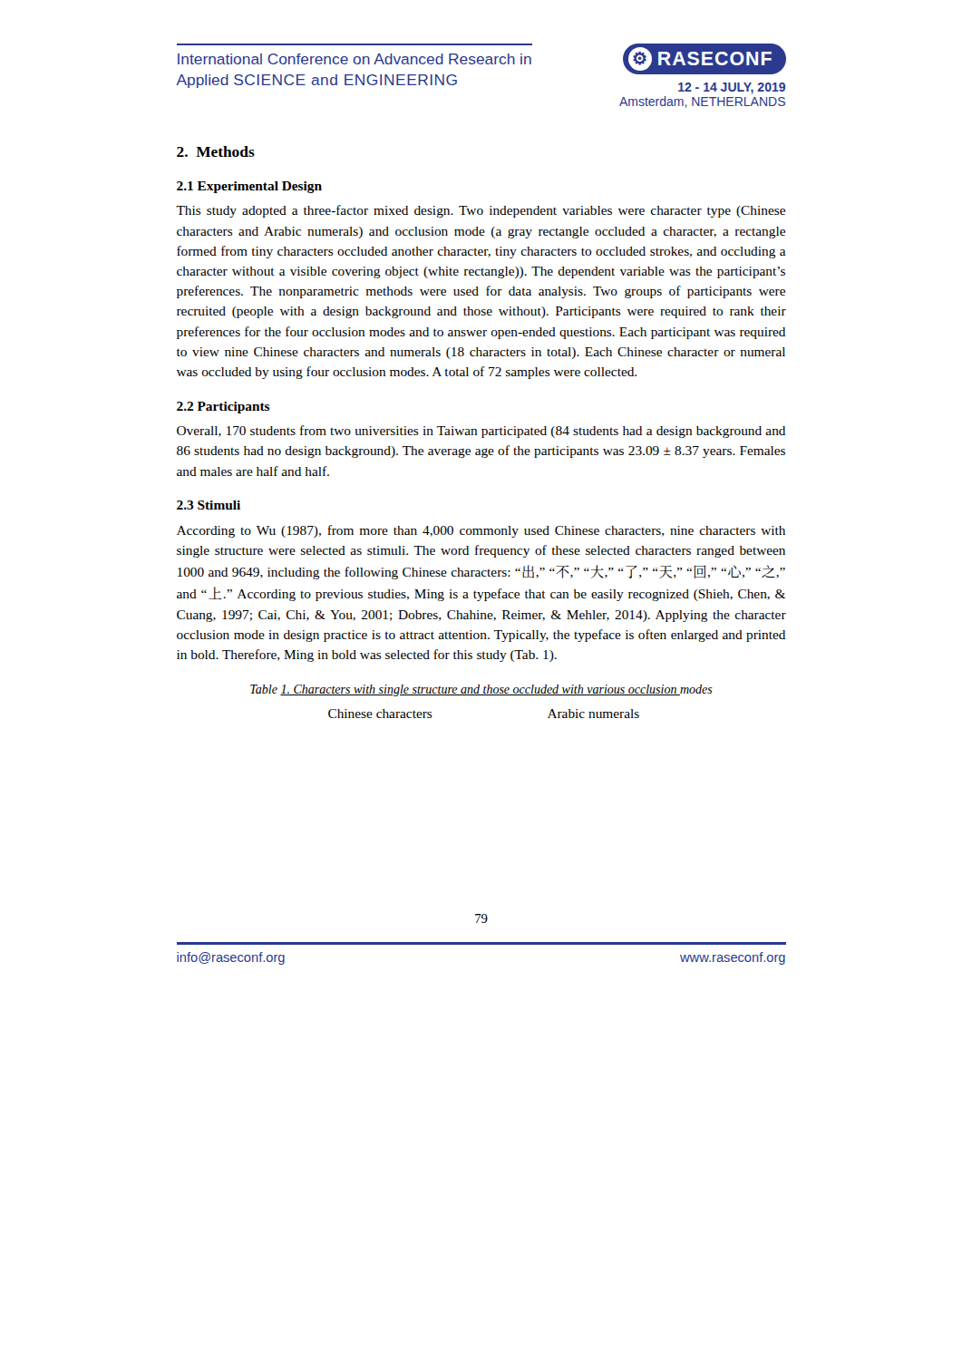International Conference on Advanced Research in
Applied SCIENCE and ENGINEERING
⚙RASECONF
12 - 14 JULY, 2019 Amsterdam, NETHERLANDS
2. Methods
2.1 Experimental Design
This study adopted a three-factor mixed design. Two independent variables were character type (Chinese characters and Arabic numerals) and occlusion mode (a gray rectangle occluded a character, a rectangle formed from tiny characters occluded another character, tiny characters to occluded strokes, and occluding a character without a visible covering object (white rectangle)). The dependent variable was the participant’s preferences. The nonparametric methods were used for data analysis. Two groups of participants were recruited (people with a design background and those without). Participants were required to rank their preferences for the four occlusion modes and to answer open-ended questions. Each participant was required to view nine Chinese characters and numerals (18 characters in total). Each Chinese character or numeral was occluded by using four occlusion modes. A total of 72 samples were collected.
2.2 Participants
Overall, 170 students from two universities in Taiwan participated (84 students had a design background and 86 students had no design background). The average age of the participants was 23.09 ± 8.37 years. Females and males are half and half.
2.3 Stimuli
According to Wu (1987), from more than 4,000 commonly used Chinese characters, nine characters with single structure were selected as stimuli. The word frequency of these selected characters ranged between 1000 and 9649, including the following Chinese characters: “出,” “不,” “大,” “了,” “天,” “回,” “心,” “之,” and “上.” According to previous studies, Ming is a typeface that can be easily recognized (Shieh, Chen, & Cuang, 1997; Cai, Chi, & You, 2001; Dobres, Chahine, Reimer, & Mehler, 2014). Applying the character occlusion mode in design practice is to attract attention. Typically, the typeface is often enlarged and printed in bold. Therefore, Ming in bold was selected for this study (Tab. 1).
Table 1. Characters with single structure and those occluded with various occlusion modes
| Chinese characters | Arabic numerals |
| --- | --- |
79
info@raseconf.org www.raseconf.org